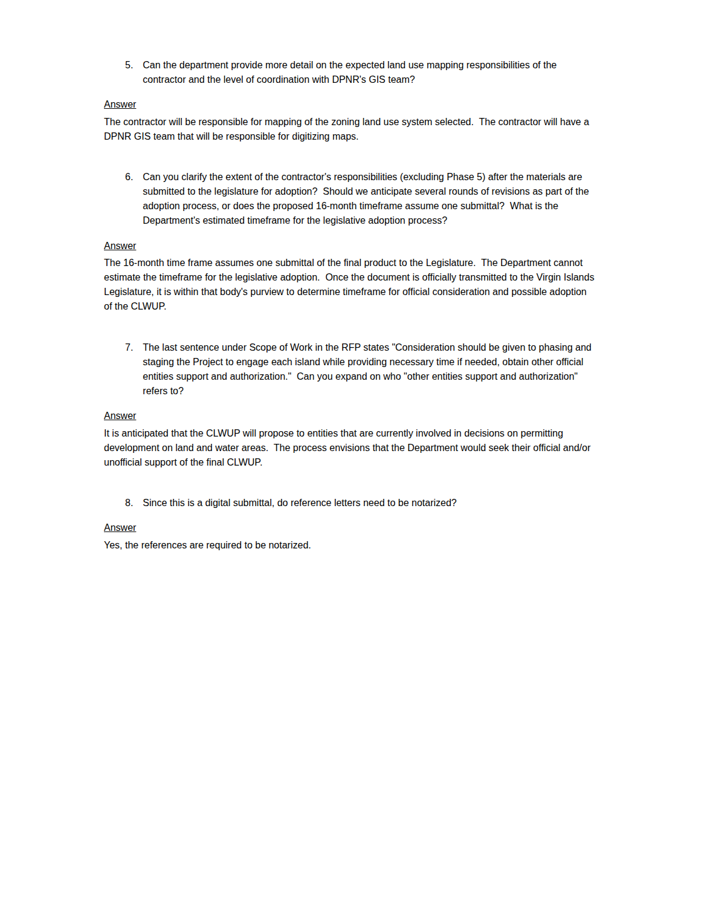Can the department provide more detail on the expected land use mapping responsibilities of the contractor and the level of coordination with DPNR's GIS team?
Answer
The contractor will be responsible for mapping of the zoning land use system selected. The contractor will have a DPNR GIS team that will be responsible for digitizing maps.
Can you clarify the extent of the contractor's responsibilities (excluding Phase 5) after the materials are submitted to the legislature for adoption? Should we anticipate several rounds of revisions as part of the adoption process, or does the proposed 16-month timeframe assume one submittal? What is the Department's estimated timeframe for the legislative adoption process?
Answer
The 16-month time frame assumes one submittal of the final product to the Legislature. The Department cannot estimate the timeframe for the legislative adoption. Once the document is officially transmitted to the Virgin Islands Legislature, it is within that body's purview to determine timeframe for official consideration and possible adoption of the CLWUP.
The last sentence under Scope of Work in the RFP states "Consideration should be given to phasing and staging the Project to engage each island while providing necessary time if needed, obtain other official entities support and authorization." Can you expand on who "other entities support and authorization" refers to?
Answer
It is anticipated that the CLWUP will propose to entities that are currently involved in decisions on permitting development on land and water areas. The process envisions that the Department would seek their official and/or unofficial support of the final CLWUP.
Since this is a digital submittal, do reference letters need to be notarized?
Answer
Yes, the references are required to be notarized.